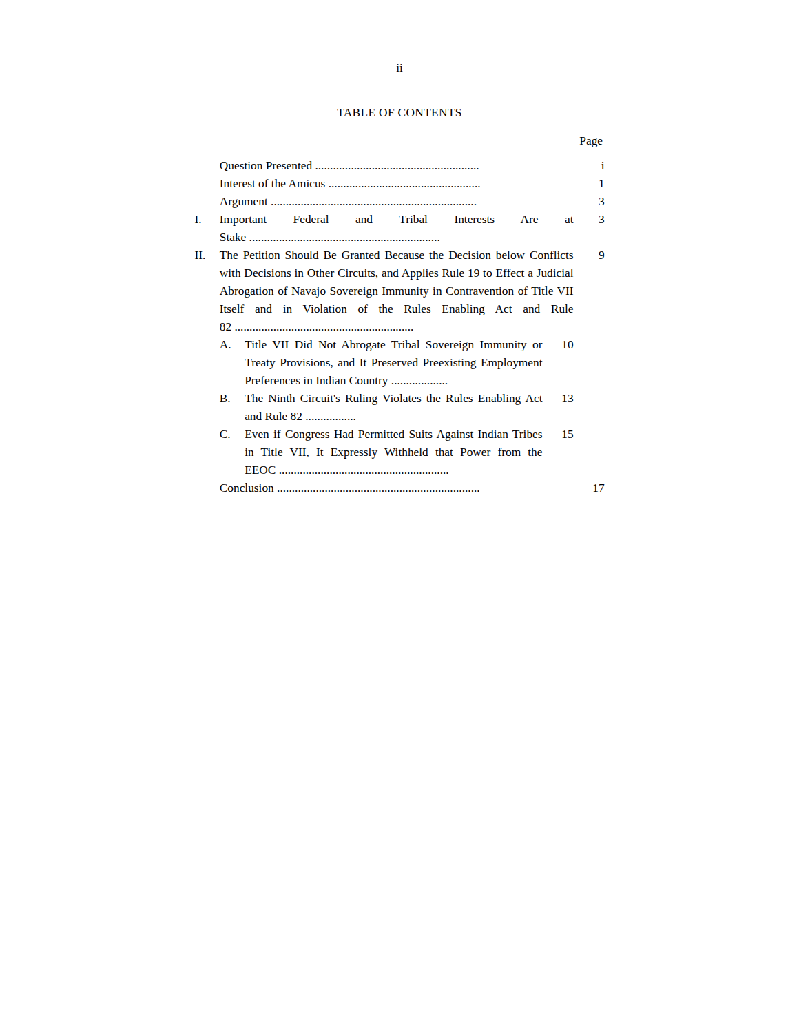ii
TABLE OF CONTENTS
Page
| | Question Presented ....................................................... | i |
| | Interest of the Amicus ................................................... | 1 |
| | Argument ..................................................................... | 3 |
| I. | Important Federal and Tribal Interests Are at Stake ................................................................ | 3 |
| II. | The Petition Should Be Granted Because the Decision below Conflicts with Decisions in Other Circuits, and Applies Rule 19 to Effect a Judicial Abrogation of Navajo Sovereign Immunity in Contravention of Title VII Itself and in Violation of the Rules Enabling Act and Rule 82 ............................................................ | 9 |
| | / A. / Title VII Did Not Abrogate Tribal Sovereign Immunity or Treaty Provisions, and It Preserved Preexisting Employment Preferences in Indian Country ................... / 10 / / B. / The Ninth Circuit's Ruling Violates the Rules Enabling Act and Rule 82 ................. / 13 / / C. / Even if Congress Had Permitted Suits Against Indian Tribes in Title VII, It Expressly Withheld that Power from the EEOC ......................................................... / 15 / | |
| | Conclusion .................................................................... | 17 |